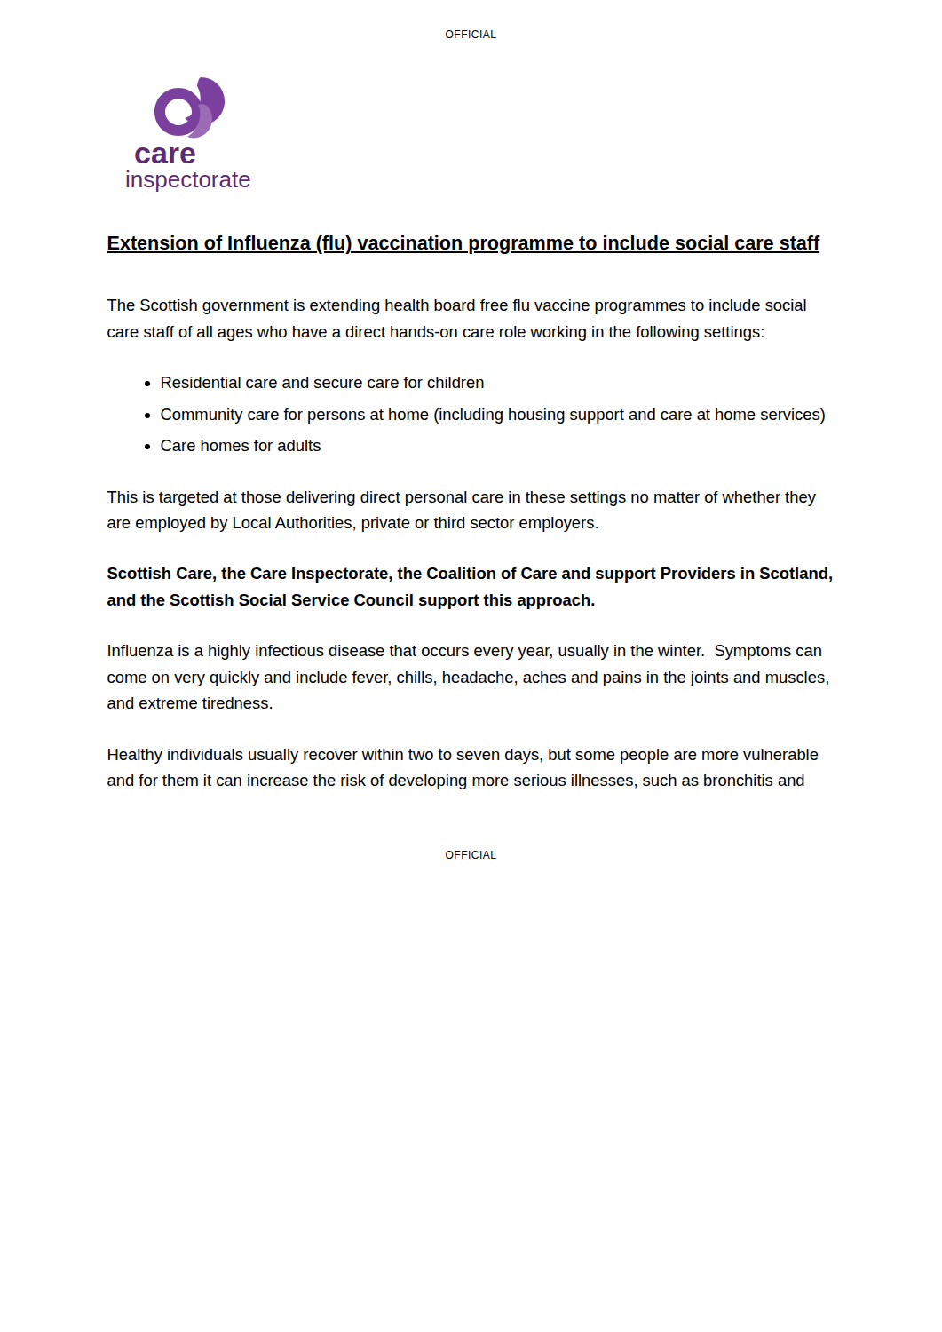OFFICIAL
care inspectorate
Extension of Influenza (flu) vaccination programme to include social care staff
The Scottish government is extending health board free flu vaccine programmes to include social care staff of all ages who have a direct hands-on care role working in the following settings:
Residential care and secure care for children
Community care for persons at home (including housing support and care at home services)
Care homes for adults
This is targeted at those delivering direct personal care in these settings no matter of whether they are employed by Local Authorities, private or third sector employers.
Scottish Care, the Care Inspectorate, the Coalition of Care and support Providers in Scotland, and the Scottish Social Service Council support this approach.
Influenza is a highly infectious disease that occurs every year, usually in the winter. Symptoms can come on very quickly and include fever, chills, headache, aches and pains in the joints and muscles, and extreme tiredness.
Healthy individuals usually recover within two to seven days, but some people are more vulnerable and for them it can increase the risk of developing more serious illnesses, such as bronchitis and
OFFICIAL